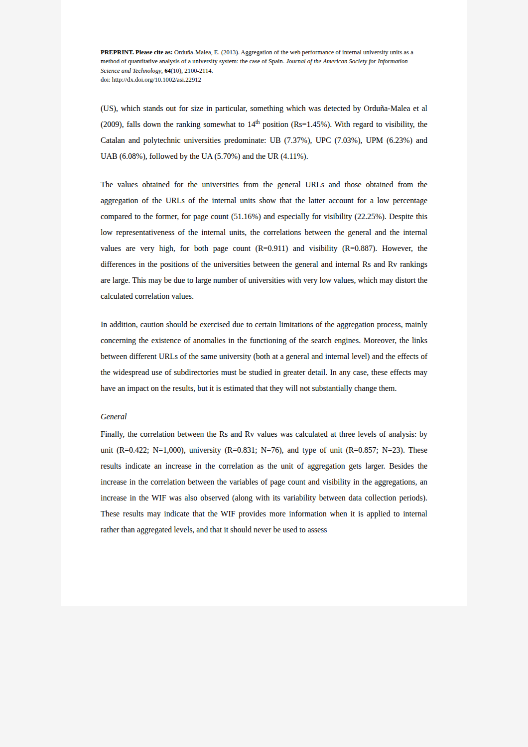PREPRINT. Please cite as: Orduña-Malea, E. (2013). Aggregation of the web performance of internal university units as a method of quantitative analysis of a university system: the case of Spain. Journal of the American Society for Information Science and Technology, 64(10), 2100-2114.
doi: http://dx.doi.org/10.1002/asi.22912
(US), which stands out for size in particular, something which was detected by Orduña-Malea et al (2009), falls down the ranking somewhat to 14th position (Rs=1.45%). With regard to visibility, the Catalan and polytechnic universities predominate: UB (7.37%), UPC (7.03%), UPM (6.23%) and UAB (6.08%), followed by the UA (5.70%) and the UR (4.11%).
The values obtained for the universities from the general URLs and those obtained from the aggregation of the URLs of the internal units show that the latter account for a low percentage compared to the former, for page count (51.16%) and especially for visibility (22.25%). Despite this low representativeness of the internal units, the correlations between the general and the internal values are very high, for both page count (R=0.911) and visibility (R=0.887). However, the differences in the positions of the universities between the general and internal Rs and Rv rankings are large. This may be due to large number of universities with very low values, which may distort the calculated correlation values.
In addition, caution should be exercised due to certain limitations of the aggregation process, mainly concerning the existence of anomalies in the functioning of the search engines. Moreover, the links between different URLs of the same university (both at a general and internal level) and the effects of the widespread use of subdirectories must be studied in greater detail. In any case, these effects may have an impact on the results, but it is estimated that they will not substantially change them.
General
Finally, the correlation between the Rs and Rv values was calculated at three levels of analysis: by unit (R=0.422; N=1,000), university (R=0.831; N=76), and type of unit (R=0.857; N=23). These results indicate an increase in the correlation as the unit of aggregation gets larger. Besides the increase in the correlation between the variables of page count and visibility in the aggregations, an increase in the WIF was also observed (along with its variability between data collection periods). These results may indicate that the WIF provides more information when it is applied to internal rather than aggregated levels, and that it should never be used to assess